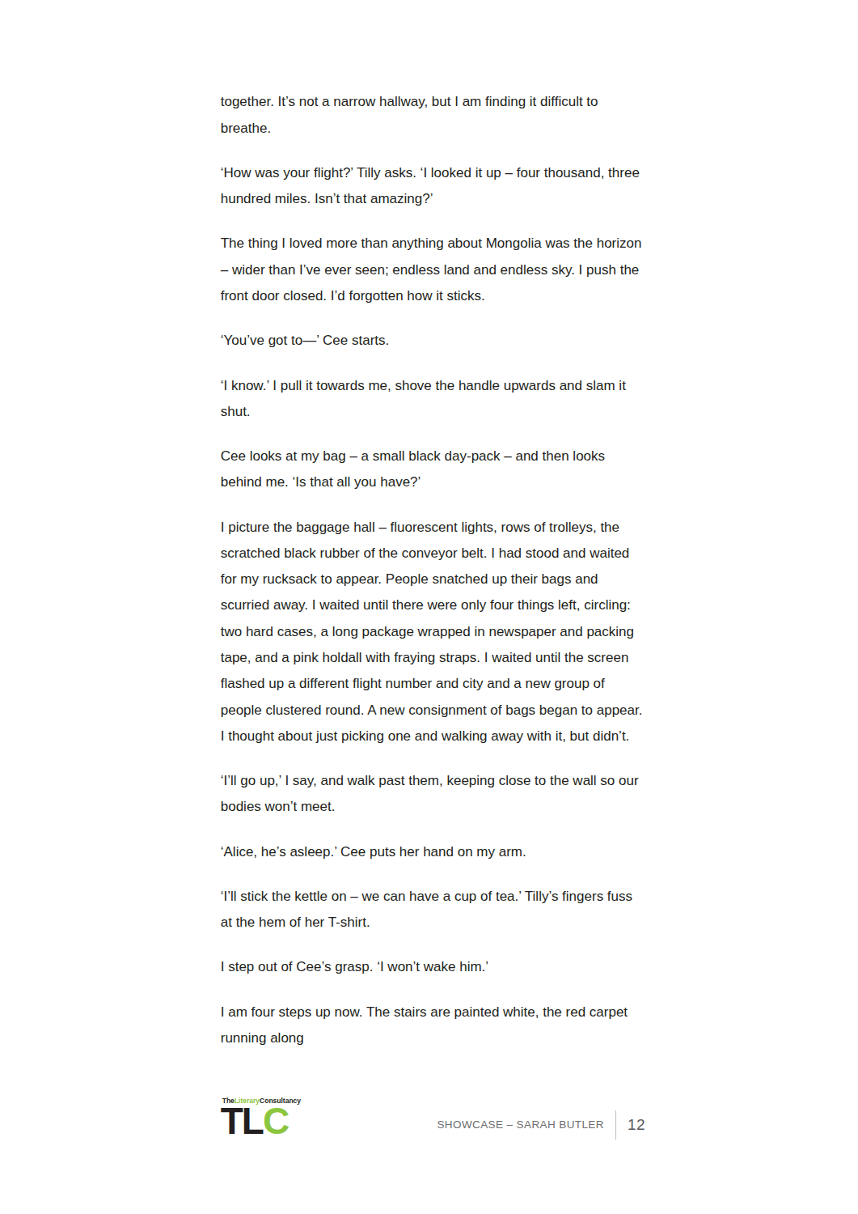together. It’s not a narrow hallway, but I am finding it difficult to breathe.
‘How was your flight?’ Tilly asks. ‘I looked it up – four thousand, three hundred miles. Isn’t that amazing?’
The thing I loved more than anything about Mongolia was the horizon – wider than I’ve ever seen; endless land and endless sky. I push the front door closed. I’d forgotten how it sticks.
‘You’ve got to—’ Cee starts.
‘I know.’ I pull it towards me, shove the handle upwards and slam it shut.
Cee looks at my bag – a small black day-pack – and then looks behind me. ‘Is that all you have?’
I picture the baggage hall – fluorescent lights, rows of trolleys, the scratched black rubber of the conveyor belt. I had stood and waited for my rucksack to appear. People snatched up their bags and scurried away. I waited until there were only four things left, circling: two hard cases, a long package wrapped in newspaper and packing tape, and a pink holdall with fraying straps. I waited until the screen flashed up a different flight number and city and a new group of people clustered round. A new consignment of bags began to appear. I thought about just picking one and walking away with it, but didn’t.
‘I’ll go up,’ I say, and walk past them, keeping close to the wall so our bodies won’t meet.
‘Alice, he’s asleep.’ Cee puts her hand on my arm.
‘I’ll stick the kettle on – we can have a cup of tea.’ Tilly’s fingers fuss at the hem of her T-shirt.
I step out of Cee’s grasp. ‘I won’t wake him.’
I am four steps up now. The stairs are painted white, the red carpet running along
TheLiterary Consultancy TLC
SHOWCASE – SARAH BUTLER 12